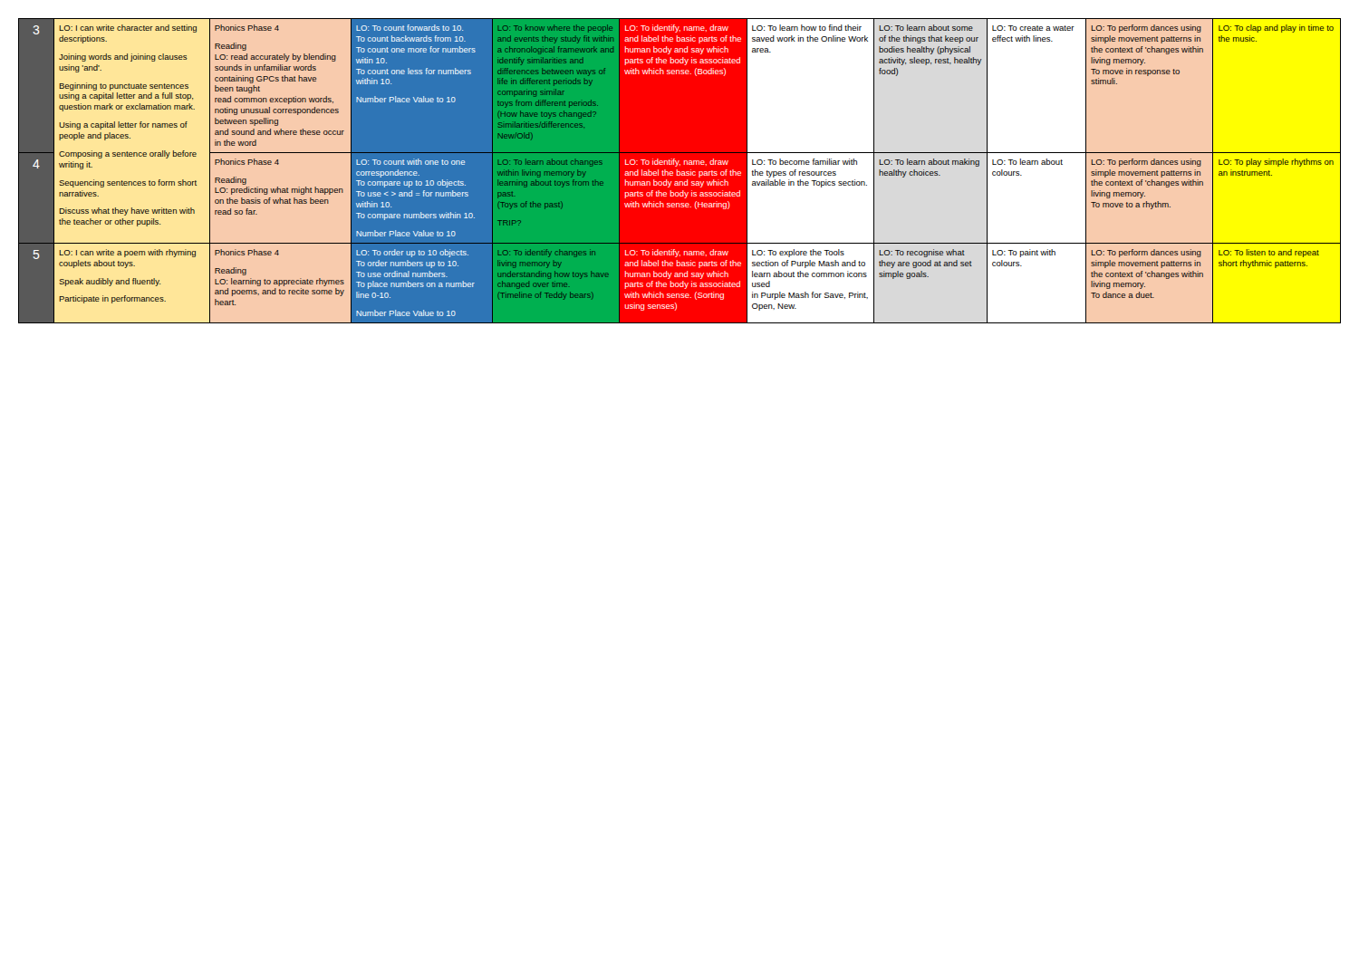| 3 | LO: I can write character and setting descriptions. Joining words and joining clauses using 'and'. Beginning to punctuate sentences using a capital letter and a full stop, question mark or exclamation mark. Using a capital letter for names of people and places. Composing a sentence orally before writing it. Sequencing sentences to form short narratives. Discuss what they have written with the teacher or other pupils. | Phonics Phase 4 Reading LO: read accurately by blending sounds in unfamiliar words containing GPCs that have been taught read common exception words, noting unusual correspondences between spelling and sound and where these occur in the word | LO: To count forwards to 10. To count backwards from 10. To count one more for numbers witin 10. To count one less for numbers within 10. Number Place Value to 10 | LO: To know where the people and events they study fit within a chronological framework and identify similarities and differences between ways of life in different periods by comparing similar toys from different periods. (How have toys changed? Similarities/differences, New/Old) | LO: To identify, name, draw and label the basic parts of the human body and say which parts of the body is associated with which sense. (Bodies) | LO: To learn how to find their saved work in the Online Work area. | LO: To learn about some of the things that keep our bodies healthy (physical activity, sleep, rest, healthy food) | LO: To create a water effect with lines. | LO: To perform dances using simple movement patterns in the context of 'changes within living memory. To move in response to stimuli. | LO: To clap and play in time to the music. |
| 4 | Phonics Phase 4 Reading LO: predicting what might happen on the basis of what has been read so far. | LO: To count with one to one correspondence. To compare up to 10 objects. To use < > and = for numbers within 10. To compare numbers within 10. Number Place Value to 10 | LO: To learn about changes within living memory by learning about toys from the past. (Toys of the past) TRIP? | LO: To identify, name, draw and label the basic parts of the human body and say which parts of the body is associated with which sense. (Hearing) | LO: To become familiar with the types of resources available in the Topics section. | LO: To learn about making healthy choices. | LO: To learn about colours. | LO: To perform dances using simple movement patterns in the context of 'changes within living memory. To move to a rhythm. | LO: To play simple rhythms on an instrument. |
| 5 | LO: I can write a poem with rhyming couplets about toys. Speak audibly and fluently. Participate in performances. | Phonics Phase 4 Reading LO: learning to appreciate rhymes and poems, and to recite some by heart. | LO: To order up to 10 objects. To order numbers up to 10. To use ordinal numbers. To place numbers on a number line 0-10. Number Place Value to 10 | LO: To identify changes in living memory by understanding how toys have changed over time. (Timeline of Teddy bears) | LO: To identify, name, draw and label the basic parts of the human body and say which parts of the body is associated with which sense. (Sorting using senses) | LO: To explore the Tools section of Purple Mash and to learn about the common icons used in Purple Mash for Save, Print, Open, New. | LO: To recognise what they are good at and set simple goals. | LO: To paint with colours. | LO: To perform dances using simple movement patterns in the context of 'changes within living memory. To dance a duet. | LO: To listen to and repeat short rhythmic patterns. |